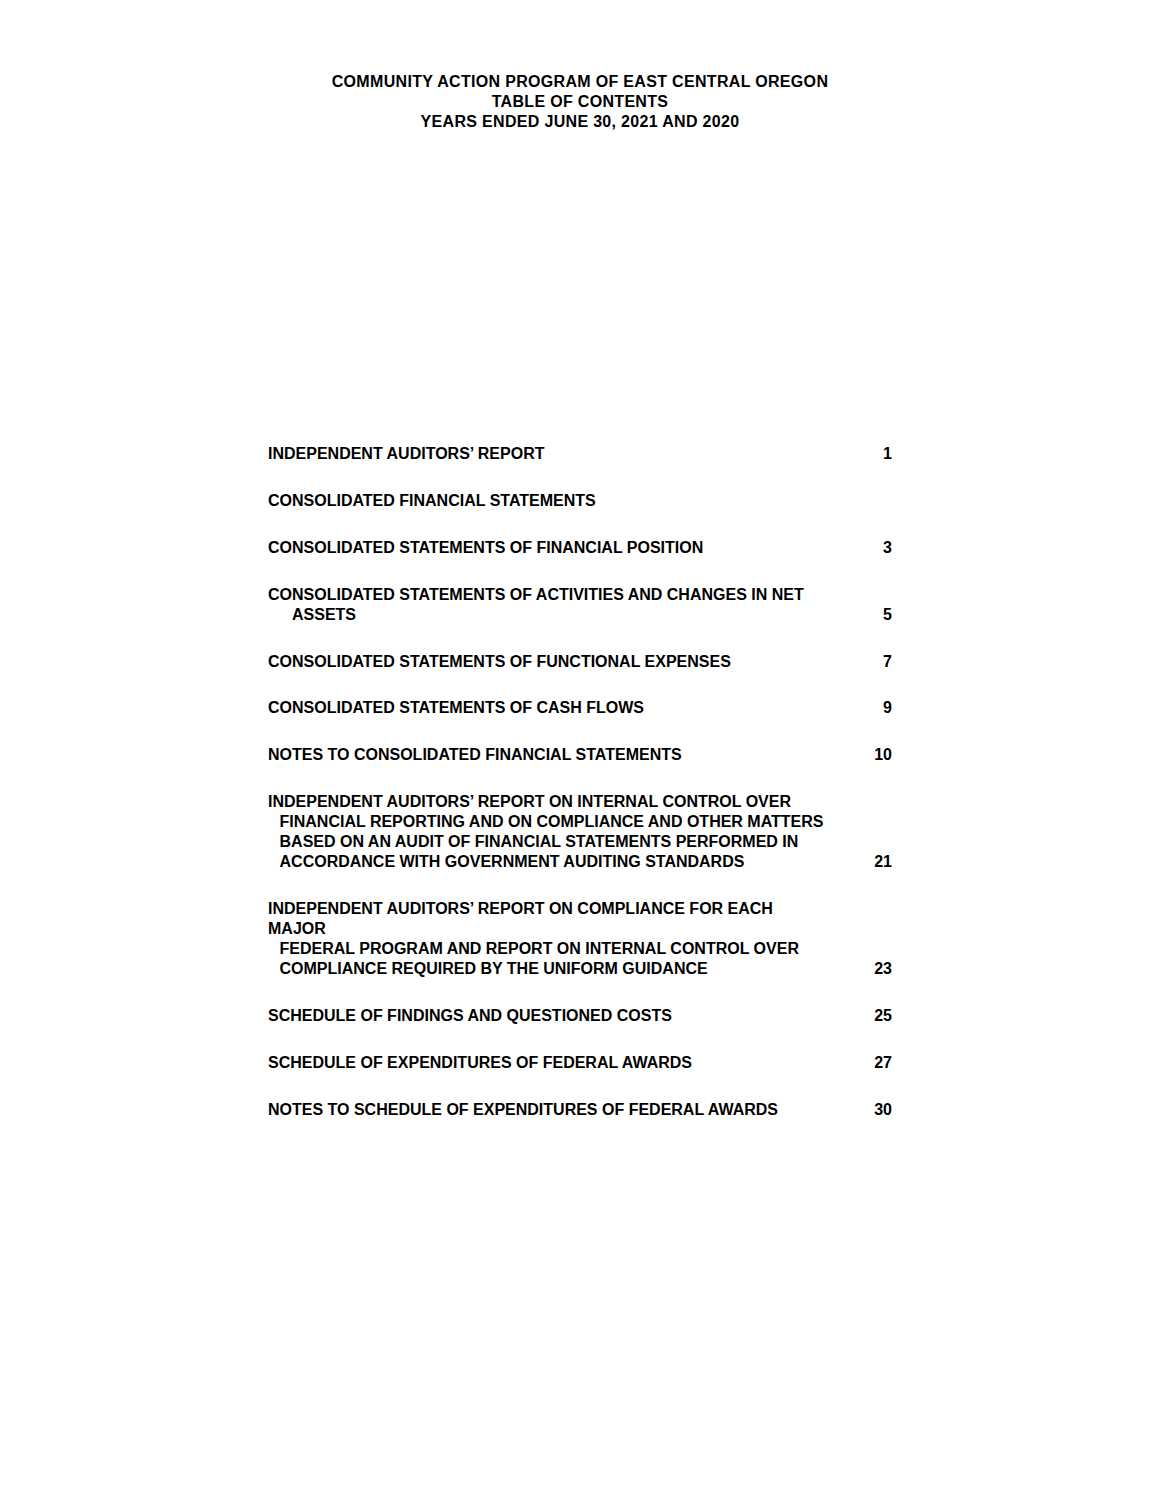COMMUNITY ACTION PROGRAM OF EAST CENTRAL OREGON
TABLE OF CONTENTS
YEARS ENDED JUNE 30, 2021 AND 2020
| INDEPENDENT AUDITORS’ REPORT | 1 |
| CONSOLIDATED FINANCIAL STATEMENTS | |
| CONSOLIDATED STATEMENTS OF FINANCIAL POSITION | 3 |
| CONSOLIDATED STATEMENTS OF ACTIVITIES AND CHANGES IN NET ASSETS | 5 |
| CONSOLIDATED STATEMENTS OF FUNCTIONAL EXPENSES | 7 |
| CONSOLIDATED STATEMENTS OF CASH FLOWS | 9 |
| NOTES TO CONSOLIDATED FINANCIAL STATEMENTS | 10 |
| INDEPENDENT AUDITORS’ REPORT ON INTERNAL CONTROL OVER FINANCIAL REPORTING AND ON COMPLIANCE AND OTHER MATTERS BASED ON AN AUDIT OF FINANCIAL STATEMENTS PERFORMED IN ACCORDANCE WITH GOVERNMENT AUDITING STANDARDS | 21 |
| INDEPENDENT AUDITORS’ REPORT ON COMPLIANCE FOR EACH MAJOR FEDERAL PROGRAM AND REPORT ON INTERNAL CONTROL OVER COMPLIANCE REQUIRED BY THE UNIFORM GUIDANCE | 23 |
| SCHEDULE OF FINDINGS AND QUESTIONED COSTS | 25 |
| SCHEDULE OF EXPENDITURES OF FEDERAL AWARDS | 27 |
| NOTES TO SCHEDULE OF EXPENDITURES OF FEDERAL AWARDS | 30 |